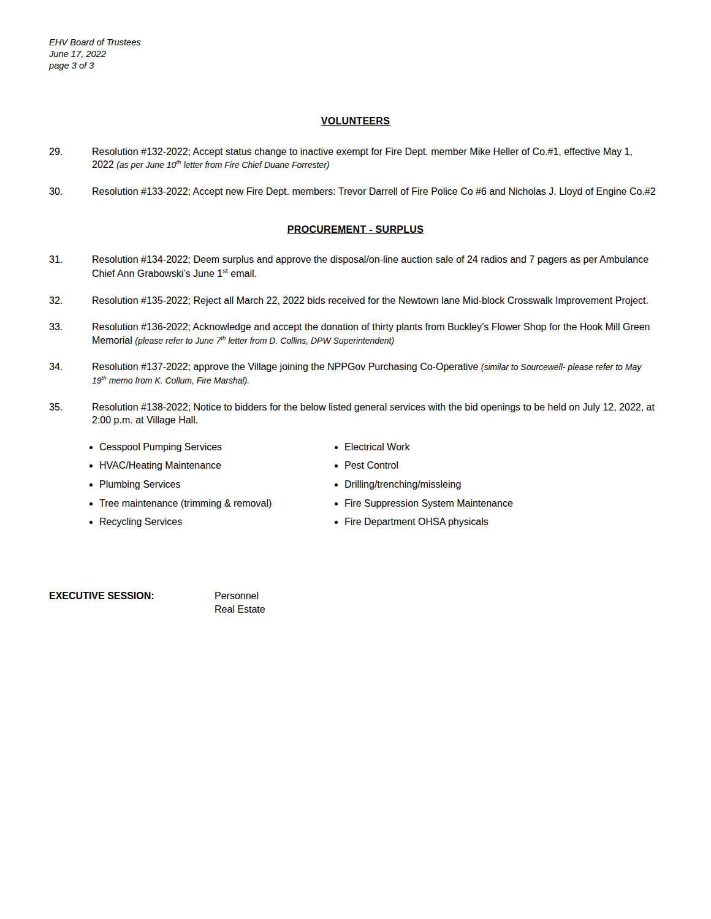EHV Board of Trustees
June 17, 2022
page 3 of 3
VOLUNTEERS
29.
Resolution #132-2022; Accept status change to inactive exempt for Fire Dept. member Mike Heller of Co.#1, effective May 1, 2022 (as per June 10th letter from Fire Chief Duane Forrester)
30.
Resolution #133-2022; Accept new Fire Dept. members: Trevor Darrell of Fire Police Co #6 and Nicholas J. Lloyd of Engine Co.#2
PROCUREMENT - SURPLUS
31.
Resolution #134-2022; Deem surplus and approve the disposal/on-line auction sale of 24 radios and 7 pagers as per Ambulance Chief Ann Grabowski’s June 1st email.
32.
Resolution #135-2022; Reject all March 22, 2022 bids received for the Newtown lane Mid-block Crosswalk Improvement Project.
33.
Resolution #136-2022; Acknowledge and accept the donation of thirty plants from Buckley’s Flower Shop for the Hook Mill Green Memorial (please refer to June 7th letter from D. Collins, DPW Superintendent)
34.
Resolution #137-2022; approve the Village joining the NPPGov Purchasing Co-Operative (similar to Sourcewell- please refer to May 19th memo from K. Collum, Fire Marshal).
35.
Resolution #138-2022; Notice to bidders for the below listed general services with the bid openings to be held on July 12, 2022, at 2:00 p.m. at Village Hall.
Cesspool Pumping Services
HVAC/Heating Maintenance
Plumbing Services
Tree maintenance (trimming & removal)
Recycling Services
Electrical Work
Pest Control
Drilling/trenching/missleing
Fire Suppression System Maintenance
Fire Department OHSA physicals
EXECUTIVE SESSION:
Personnel
Real Estate